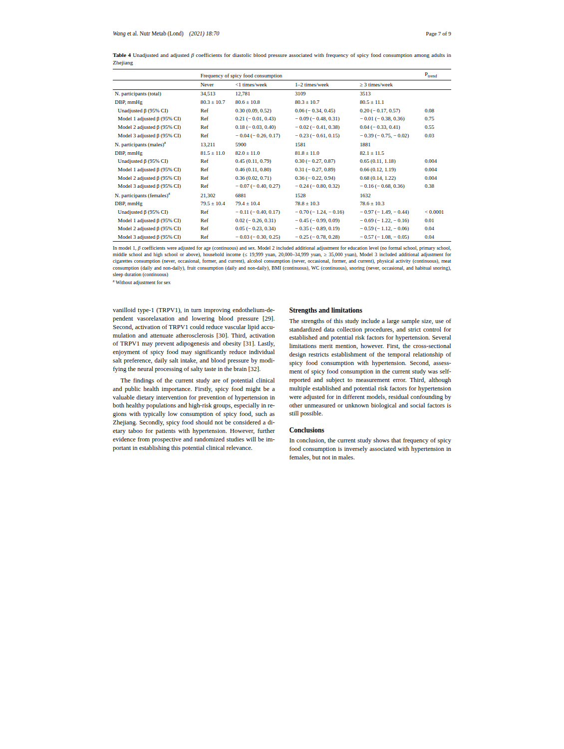Wang et al. Nutr Metab (Lond) (2021) 18:70
Page 7 of 9
Table 4 Unadjusted and adjusted β coefficients for diastolic blood pressure associated with frequency of spicy food consumption among adults in Zhejiang
| | Frequency of spicy food consumption | P trend |
| --- | --- | --- |
| | Never | <1 times/week | 1–2 times/week | ≥ 3 times/week | |
| N. participants (total) | 34,513 | 12,781 | 3109 | 3513 | |
| DBP, mmHg | 80.3 ± 10.7 | 80.6 ± 10.8 | 80.3 ± 10.7 | 80.5 ± 11.1 | |
| Unadjusted β (95% CI) | Ref | 0.30 (0.09, 0.52) | 0.06 (− 0.34, 0.45) | 0.20 (− 0.17, 0.57) | 0.08 |
| Model 1 adjusted β (95% CI) | Ref | 0.21 (− 0.01, 0.43) | − 0.09 (− 0.48, 0.31) | − 0.01 (− 0.38, 0.36) | 0.75 |
| Model 2 adjusted β (95% CI) | Ref | 0.18 (− 0.03, 0.40) | − 0.02 (− 0.41, 0.38) | 0.04 (− 0.33, 0.41) | 0.55 |
| Model 3 adjusted β (95% CI) | Ref | − 0.04 (− 0.26, 0.17) | − 0.23 (− 0.61, 0.15) | − 0.39 (− 0.75, − 0.02) | 0.03 |
| N. participants (males) a | 13,211 | 5900 | 1581 | 1881 | |
| DBP, mmHg | 81.5 ± 11.0 | 82.0 ± 11.0 | 81.8 ± 11.0 | 82.1 ± 11.5 | |
| Unadjusted β (95% CI) | Ref | 0.45 (0.11, 0.79) | 0.30 (− 0.27, 0.87) | 0.65 (0.11, 1.18) | 0.004 |
| Model 1 adjusted β (95% CI) | Ref | 0.46 (0.11, 0.80) | 0.31 (− 0.27, 0.89) | 0.66 (0.12, 1.19) | 0.004 |
| Model 2 adjusted β (95% CI) | Ref | 0.36 (0.02, 0.71) | 0.36 (− 0.22, 0.94) | 0.68 (0.14, 1.22) | 0.004 |
| Model 3 adjusted β (95% CI) | Ref | − 0.07 (− 0.40, 0.27) | − 0.24 (− 0.80, 0.32) | − 0.16 (− 0.68, 0.36) | 0.38 |
| N. participants (females) a | 21,302 | 6881 | 1528 | 1632 | |
| DBP, mmHg | 79.5 ± 10.4 | 79.4 ± 10.4 | 78.8 ± 10.3 | 78.6 ± 10.3 | |
| Unadjusted β (95% CI) | Ref | − 0.11 (− 0.40, 0.17) | − 0.70 (− 1.24, − 0.16) | − 0.97 (− 1.49, − 0.44) | < 0.0001 |
| Model 1 adjusted β (95% CI) | Ref | 0.02 (− 0.26, 0.31) | − 0.45 (− 0.99, 0.09) | − 0.69 (− 1.22, − 0.16) | 0.01 |
| Model 2 adjusted β (95% CI) | Ref | 0.05 (− 0.23, 0.34) | − 0.35 (− 0.89, 0.19) | − 0.59 (− 1.12, − 0.06) | 0.04 |
| Model 3 adjusted β (95% CI) | Ref | − 0.03 (− 0.30, 0.25) | − 0.25 (− 0.78, 0.28) | − 0.57 (− 1.08, − 0.05) | 0.04 |
In model 1, β coefficients were adjusted for age (continuous) and sex. Model 2 included additional adjustment for education level (no formal school, primary school, middle school and high school or above), household income (≤ 19,999 yuan, 20,000–34,999 yuan, ≥ 35,000 yuan), Model 3 included additional adjustment for cigarettes consumption (never, occasional, former, and current), alcohol consumption (never, occasional, former, and current), physical activity (continuous), meat consumption (daily and non-daily), fruit consumption (daily and non-daily), BMI (continuous), WC (continuous), snoring (never, occasional, and habitual snoring), sleep duration (continuous)
a Without adjustment for sex
vanilloid type-1 (TRPV1), in turn improving endothelium-dependent vasorelaxation and lowering blood pressure [29]. Second, activation of TRPV1 could reduce vascular lipid accumulation and attenuate atherosclerosis [30]. Third, activation of TRPV1 may prevent adipogenesis and obesity [31]. Lastly, enjoyment of spicy food may significantly reduce individual salt preference, daily salt intake, and blood pressure by modifying the neural processing of salty taste in the brain [32].
The findings of the current study are of potential clinical and public health importance. Firstly, spicy food might be a valuable dietary intervention for prevention of hypertension in both healthy populations and high-risk groups, especially in regions with typically low consumption of spicy food, such as Zhejiang. Secondly, spicy food should not be considered a dietary taboo for patients with hypertension. However, further evidence from prospective and randomized studies will be important in establishing this potential clinical relevance.
Strengths and limitations
The strengths of this study include a large sample size, use of standardized data collection procedures, and strict control for established and potential risk factors for hypertension. Several limitations merit mention, however. First, the cross-sectional design restricts establishment of the temporal relationship of spicy food consumption with hypertension. Second, assessment of spicy food consumption in the current study was self-reported and subject to measurement error. Third, although multiple established and potential risk factors for hypertension were adjusted for in different models, residual confounding by other unmeasured or unknown biological and social factors is still possible.
Conclusions
In conclusion, the current study shows that frequency of spicy food consumption is inversely associated with hypertension in females, but not in males.